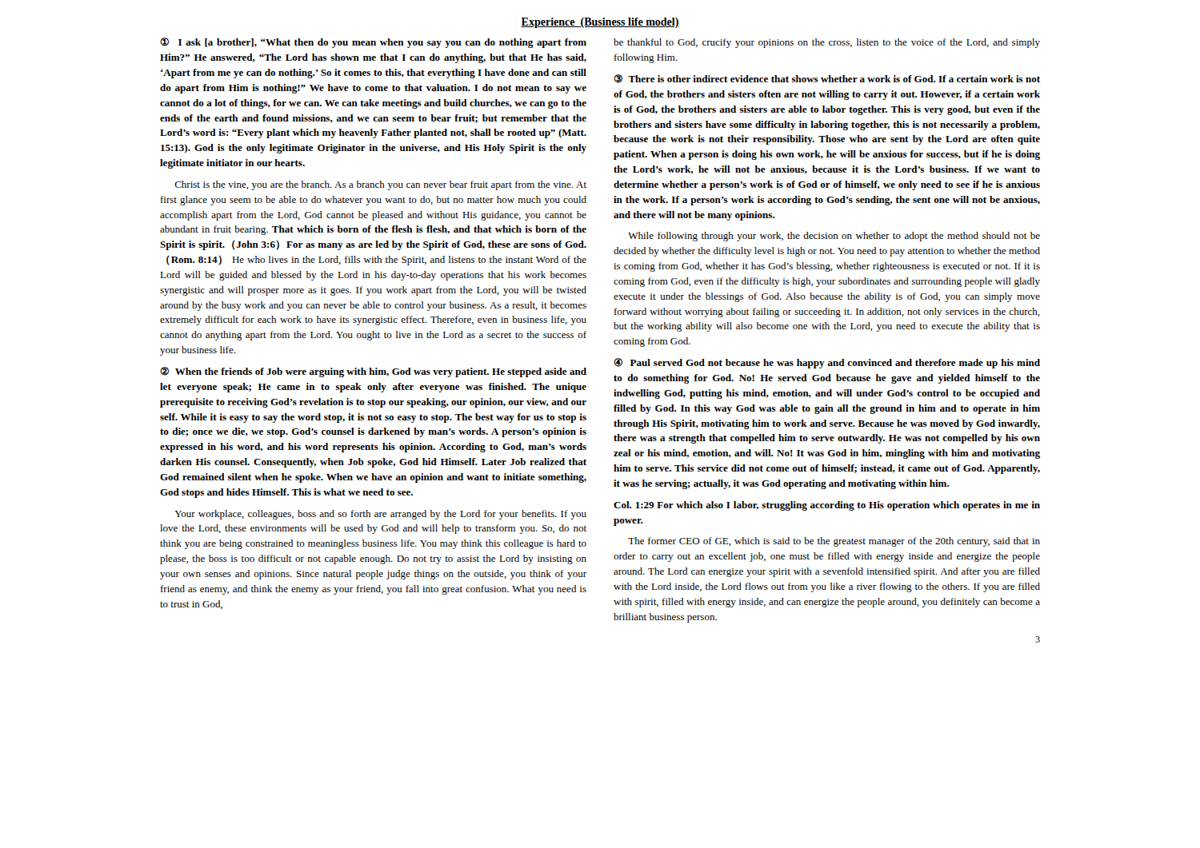Experience (Business life model)
① I ask [a brother], “What then do you mean when you say you can do nothing apart from Him?” He answered, “The Lord has shown me that I can do anything, but that He has said, ‘Apart from me ye can do nothing.’ So it comes to this, that everything I have done and can still do apart from Him is nothing!” We have to come to that valuation. I do not mean to say we cannot do a lot of things, for we can. We can take meetings and build churches, we can go to the ends of the earth and found missions, and we can seem to bear fruit; but remember that the Lord’s word is: “Every plant which my heavenly Father planted not, shall be rooted up” (Matt. 15:13). God is the only legitimate Originator in the universe, and His Holy Spirit is the only legitimate initiator in our hearts.
Christ is the vine, you are the branch. As a branch you can never bear fruit apart from the vine. At first glance you seem to be able to do whatever you want to do, but no matter how much you could accomplish apart from the Lord, God cannot be pleased and without His guidance, you cannot be abundant in fruit bearing. That which is born of the flesh is flesh, and that which is born of the Spirit is spirit.（John 3:6）For as many as are led by the Spirit of God, these are sons of God.（Rom. 8:14） He who lives in the Lord, fills with the Spirit, and listens to the instant Word of the Lord will be guided and blessed by the Lord in his day-to-day operations that his work becomes synergistic and will prosper more as it goes. If you work apart from the Lord, you will be twisted around by the busy work and you can never be able to control your business. As a result, it becomes extremely difficult for each work to have its synergistic effect. Therefore, even in business life, you cannot do anything apart from the Lord. You ought to live in the Lord as a secret to the success of your business life.
② When the friends of Job were arguing with him, God was very patient. He stepped aside and let everyone speak; He came in to speak only after everyone was finished. The unique prerequisite to receiving God’s revelation is to stop our speaking, our opinion, our view, and our self. While it is easy to say the word stop, it is not so easy to stop. The best way for us to stop is to die; once we die, we stop. God’s counsel is darkened by man’s words. A person’s opinion is expressed in his word, and his word represents his opinion. According to God, man’s words darken His counsel. Consequently, when Job spoke, God hid Himself. Later Job realized that God remained silent when he spoke. When we have an opinion and want to initiate something, God stops and hides Himself. This is what we need to see.
Your workplace, colleagues, boss and so forth are arranged by the Lord for your benefits. If you love the Lord, these environments will be used by God and will help to transform you. So, do not think you are being constrained to meaningless business life. You may think this colleague is hard to please, the boss is too difficult or not capable enough. Do not try to assist the Lord by insisting on your own senses and opinions. Since natural people judge things on the outside, you think of your friend as enemy, and think the enemy as your friend, you fall into great confusion. What you need is to trust in God,
be thankful to God, crucify your opinions on the cross, listen to the voice of the Lord, and simply following Him.
③ There is other indirect evidence that shows whether a work is of God. If a certain work is not of God, the brothers and sisters often are not willing to carry it out. However, if a certain work is of God, the brothers and sisters are able to labor together. This is very good, but even if the brothers and sisters have some difficulty in laboring together, this is not necessarily a problem, because the work is not their responsibility. Those who are sent by the Lord are often quite patient. When a person is doing his own work, he will be anxious for success, but if he is doing the Lord’s work, he will not be anxious, because it is the Lord’s business. If we want to determine whether a person’s work is of God or of himself, we only need to see if he is anxious in the work. If a person’s work is according to God’s sending, the sent one will not be anxious, and there will not be many opinions.
While following through your work, the decision on whether to adopt the method should not be decided by whether the difficulty level is high or not. You need to pay attention to whether the method is coming from God, whether it has God’s blessing, whether righteousness is executed or not. If it is coming from God, even if the difficulty is high, your subordinates and surrounding people will gladly execute it under the blessings of God. Also because the ability is of God, you can simply move forward without worrying about failing or succeeding it. In addition, not only services in the church, but the working ability will also become one with the Lord, you need to execute the ability that is coming from God.
④ Paul served God not because he was happy and convinced and therefore made up his mind to do something for God. No! He served God because he gave and yielded himself to the indwelling God, putting his mind, emotion, and will under God’s control to be occupied and filled by God. In this way God was able to gain all the ground in him and to operate in him through His Spirit, motivating him to work and serve. Because he was moved by God inwardly, there was a strength that compelled him to serve outwardly. He was not compelled by his own zeal or his mind, emotion, and will. No! It was God in him, mingling with him and motivating him to serve. This service did not come out of himself; instead, it came out of God. Apparently, it was he serving; actually, it was God operating and motivating within him.
Col. 1:29 For which also I labor, struggling according to His operation which operates in me in power.
The former CEO of GE, which is said to be the greatest manager of the 20th century, said that in order to carry out an excellent job, one must be filled with energy inside and energize the people around. The Lord can energize your spirit with a sevenfold intensified spirit. And after you are filled with the Lord inside, the Lord flows out from you like a river flowing to the others. If you are filled with spirit, filled with energy inside, and can energize the people around, you definitely can become a brilliant business person.
3